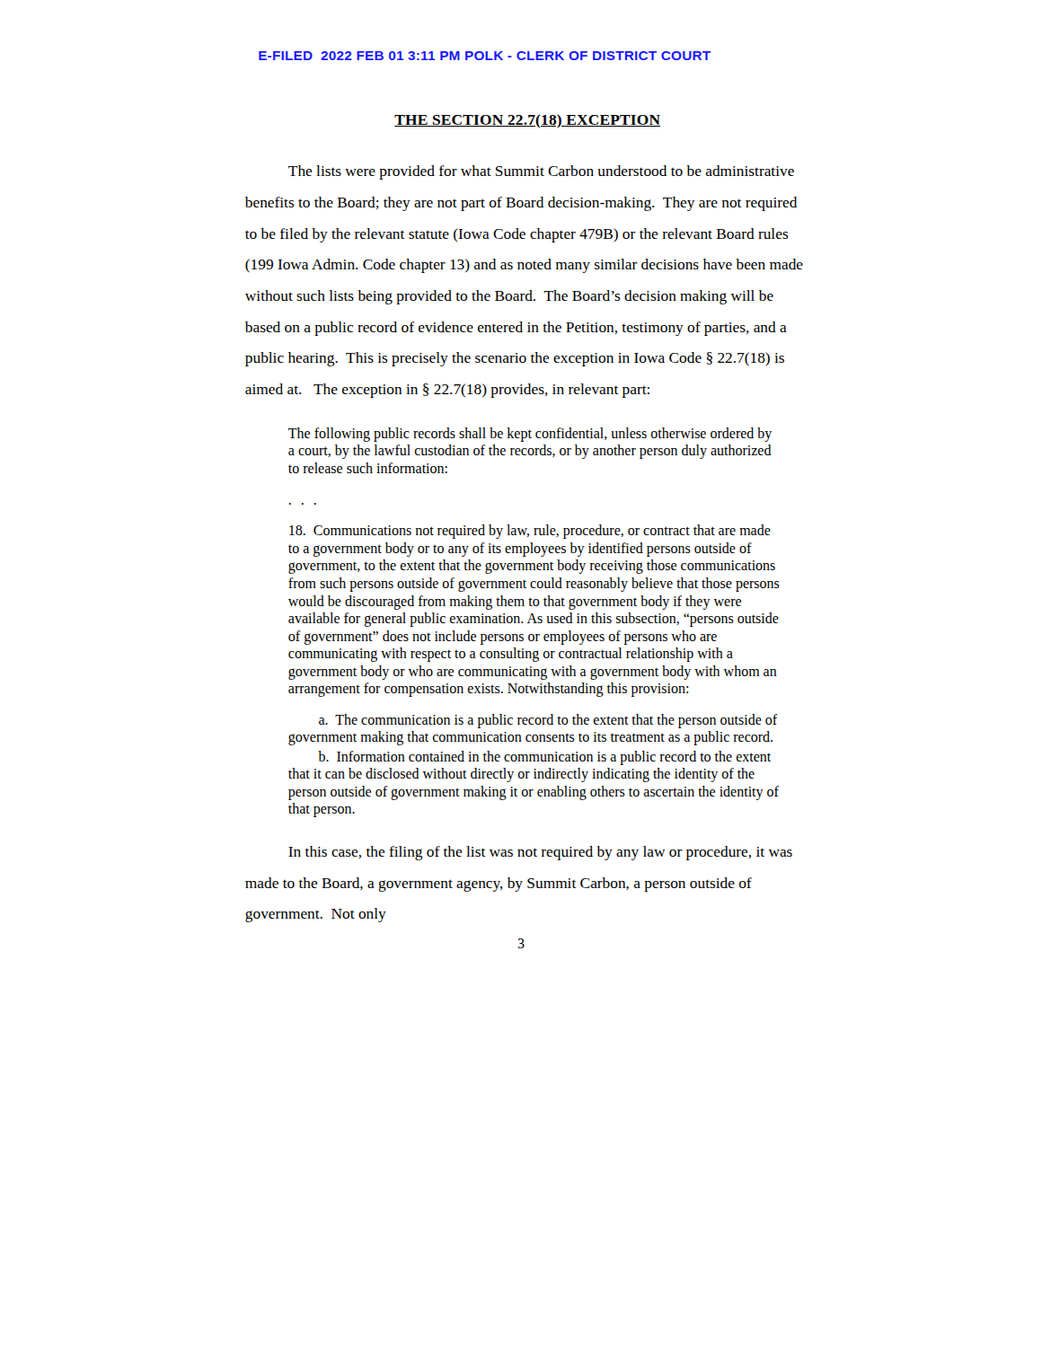E-FILED 2022 FEB 01 3:11 PM POLK - CLERK OF DISTRICT COURT
THE SECTION 22.7(18) EXCEPTION
The lists were provided for what Summit Carbon understood to be administrative benefits to the Board; they are not part of Board decision-making. They are not required to be filed by the relevant statute (Iowa Code chapter 479B) or the relevant Board rules (199 Iowa Admin. Code chapter 13) and as noted many similar decisions have been made without such lists being provided to the Board. The Board’s decision making will be based on a public record of evidence entered in the Petition, testimony of parties, and a public hearing. This is precisely the scenario the exception in Iowa Code § 22.7(18) is aimed at. The exception in § 22.7(18) provides, in relevant part:
The following public records shall be kept confidential, unless otherwise ordered by a court, by the lawful custodian of the records, or by another person duly authorized to release such information:
. . .
18. Communications not required by law, rule, procedure, or contract that are made to a government body or to any of its employees by identified persons outside of government, to the extent that the government body receiving those communications from such persons outside of government could reasonably believe that those persons would be discouraged from making them to that government body if they were available for general public examination. As used in this subsection, “persons outside of government” does not include persons or employees of persons who are communicating with respect to a consulting or contractual relationship with a government body or who are communicating with a government body with whom an arrangement for compensation exists. Notwithstanding this provision:
a. The communication is a public record to the extent that the person outside of government making that communication consents to its treatment as a public record.
b. Information contained in the communication is a public record to the extent that it can be disclosed without directly or indirectly indicating the identity of the person outside of government making it or enabling others to ascertain the identity of that person.
In this case, the filing of the list was not required by any law or procedure, it was made to the Board, a government agency, by Summit Carbon, a person outside of government. Not only
3